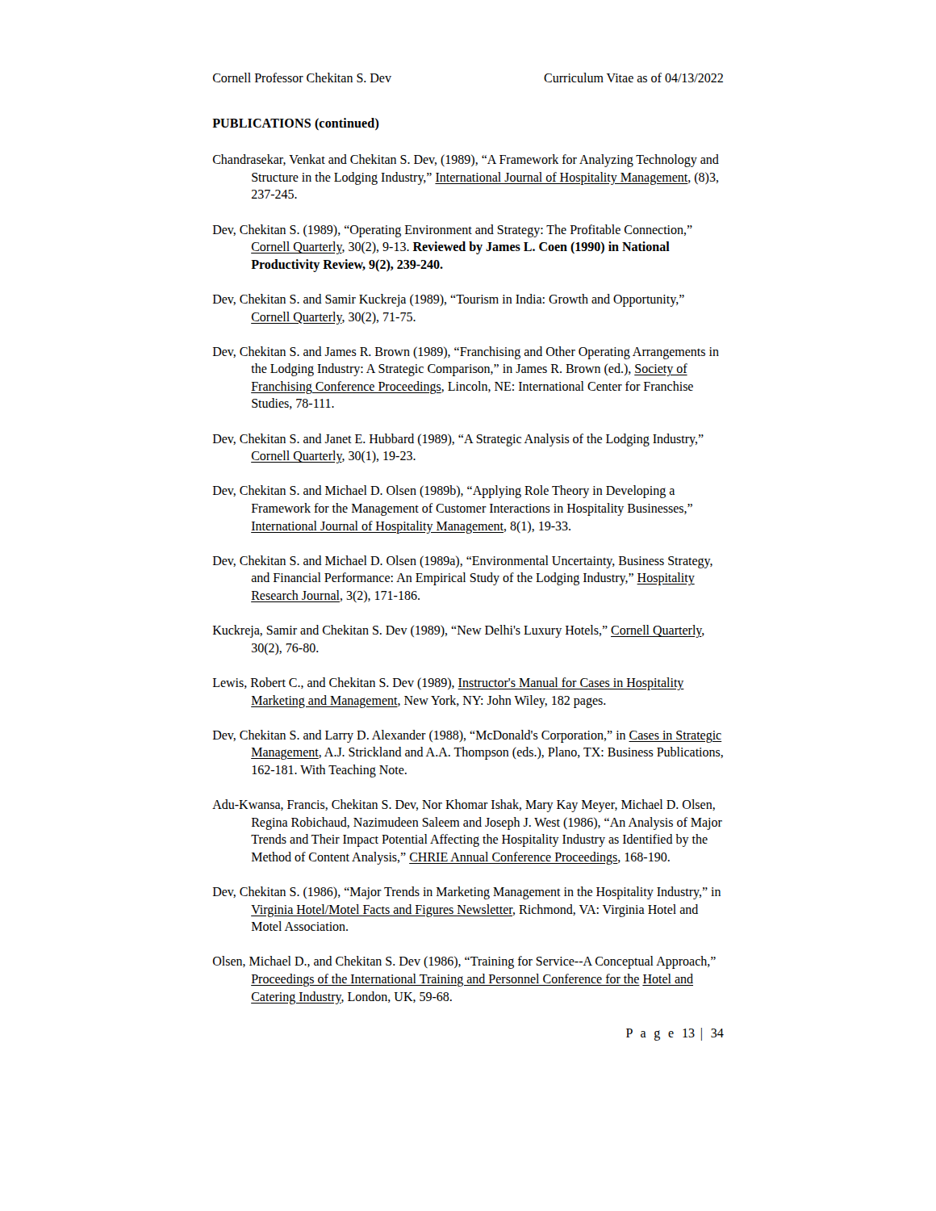Cornell Professor Chekitan S. Dev Curriculum Vitae as of 04/13/2022
PUBLICATIONS (continued)
Chandrasekar, Venkat and Chekitan S. Dev, (1989), “A Framework for Analyzing Technology and Structure in the Lodging Industry,” International Journal of Hospitality Management, (8)3, 237-245.
Dev, Chekitan S. (1989), “Operating Environment and Strategy: The Profitable Connection,” Cornell Quarterly, 30(2), 9-13. Reviewed by James L. Coen (1990) in National Productivity Review, 9(2), 239-240.
Dev, Chekitan S. and Samir Kuckreja (1989), “Tourism in India: Growth and Opportunity,” Cornell Quarterly, 30(2), 71-75.
Dev, Chekitan S. and James R. Brown (1989), “Franchising and Other Operating Arrangements in the Lodging Industry: A Strategic Comparison,” in James R. Brown (ed.), Society of Franchising Conference Proceedings, Lincoln, NE: International Center for Franchise Studies, 78-111.
Dev, Chekitan S. and Janet E. Hubbard (1989), “A Strategic Analysis of the Lodging Industry,” Cornell Quarterly, 30(1), 19-23.
Dev, Chekitan S. and Michael D. Olsen (1989b), “Applying Role Theory in Developing a Framework for the Management of Customer Interactions in Hospitality Businesses,” International Journal of Hospitality Management, 8(1), 19-33.
Dev, Chekitan S. and Michael D. Olsen (1989a), “Environmental Uncertainty, Business Strategy, and Financial Performance: An Empirical Study of the Lodging Industry,” Hospitality Research Journal, 3(2), 171-186.
Kuckreja, Samir and Chekitan S. Dev (1989), “New Delhi's Luxury Hotels,” Cornell Quarterly, 30(2), 76-80.
Lewis, Robert C., and Chekitan S. Dev (1989), Instructor's Manual for Cases in Hospitality Marketing and Management, New York, NY: John Wiley, 182 pages.
Dev, Chekitan S. and Larry D. Alexander (1988), “McDonald's Corporation,” in Cases in Strategic Management, A.J. Strickland and A.A. Thompson (eds.), Plano, TX: Business Publications, 162-181. With Teaching Note.
Adu-Kwansa, Francis, Chekitan S. Dev, Nor Khomar Ishak, Mary Kay Meyer, Michael D. Olsen, Regina Robichaud, Nazimudeen Saleem and Joseph J. West (1986), “An Analysis of Major Trends and Their Impact Potential Affecting the Hospitality Industry as Identified by the Method of Content Analysis,” CHRIE Annual Conference Proceedings, 168-190.
Dev, Chekitan S. (1986), “Major Trends in Marketing Management in the Hospitality Industry,” in Virginia Hotel/Motel Facts and Figures Newsletter, Richmond, VA: Virginia Hotel and Motel Association.
Olsen, Michael D., and Chekitan S. Dev (1986), “Training for Service--A Conceptual Approach,” Proceedings of the International Training and Personnel Conference for the Hotel and Catering Industry, London, UK, 59-68.
P a g e 13 | 34